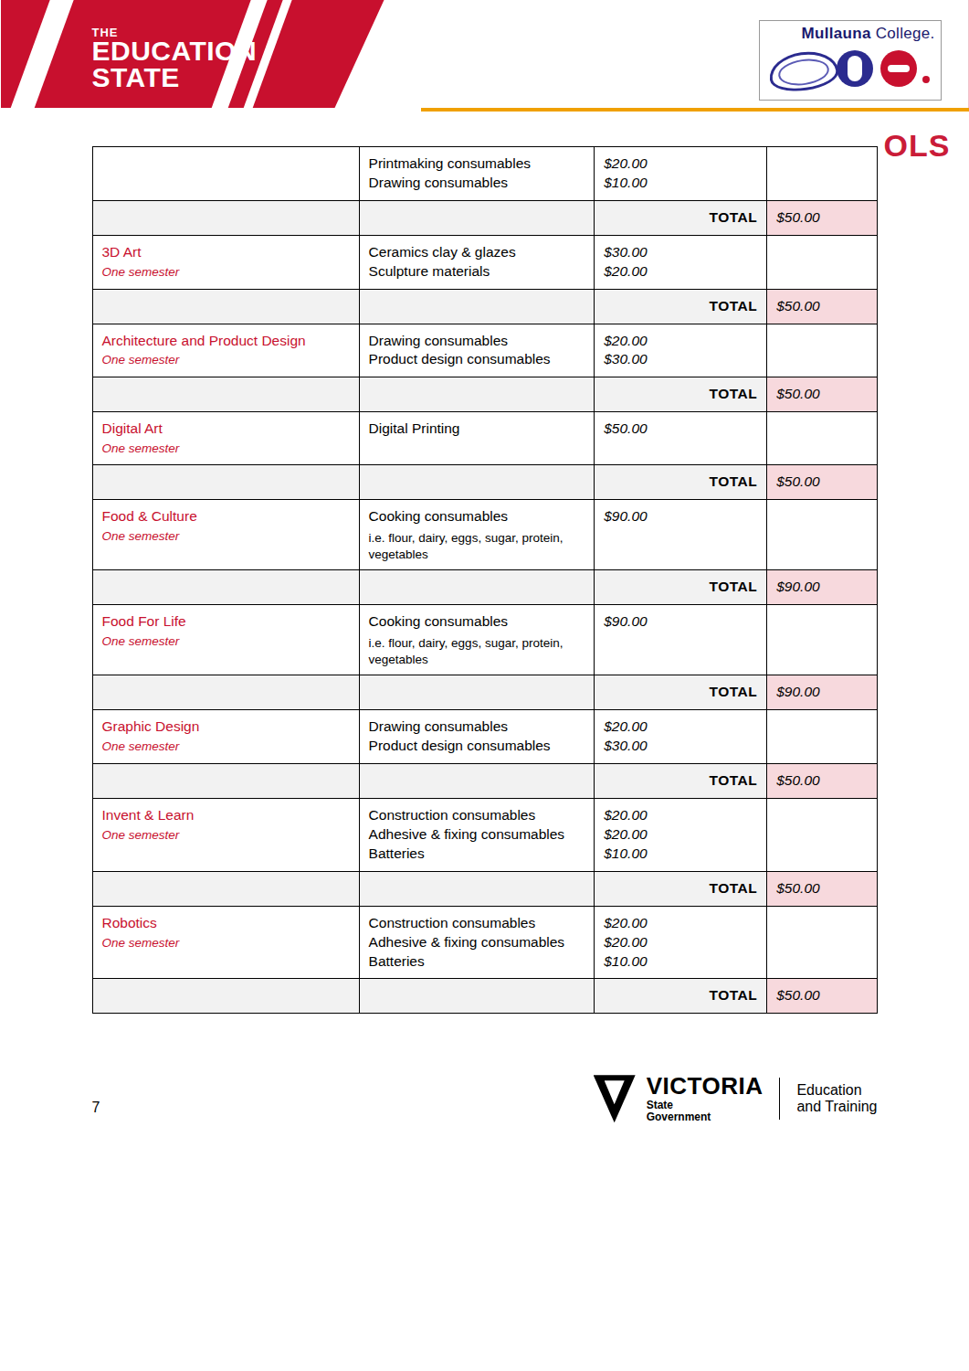THE
EDUCATION
STATE
Mullauna College.
OLS
| | Printmaking consumables Drawing consumables | $20.00 $10.00 | |
| | | TOTAL | $50.00 |
| 3D Art One semester | Ceramics clay & glazes Sculpture materials | $30.00 $20.00 | |
| | | TOTAL | $50.00 |
| Architecture and Product Design One semester | Drawing consumables Product design consumables | $20.00 $30.00 | |
| | | TOTAL | $50.00 |
| Digital Art One semester | Digital Printing | $50.00 | |
| | | TOTAL | $50.00 |
| Food & Culture One semester | Cooking consumables i.e. flour, dairy, eggs, sugar, protein, vegetables | $90.00 | |
| | | TOTAL | $90.00 |
| Food For Life One semester | Cooking consumables i.e. flour, dairy, eggs, sugar, protein, vegetables | $90.00 | |
| | | TOTAL | $90.00 |
| Graphic Design One semester | Drawing consumables Product design consumables | $20.00 $30.00 | |
| | | TOTAL | $50.00 |
| Invent & Learn One semester | Construction consumables Adhesive & fixing consumables Batteries | $20.00 $20.00 $10.00 | |
| | | TOTAL | $50.00 |
| Robotics One semester | Construction consumables Adhesive & fixing consumables Batteries | $20.00 $20.00 $10.00 | |
| | | TOTAL | $50.00 |
7
VICTORIA
State
Government
Education
and Training